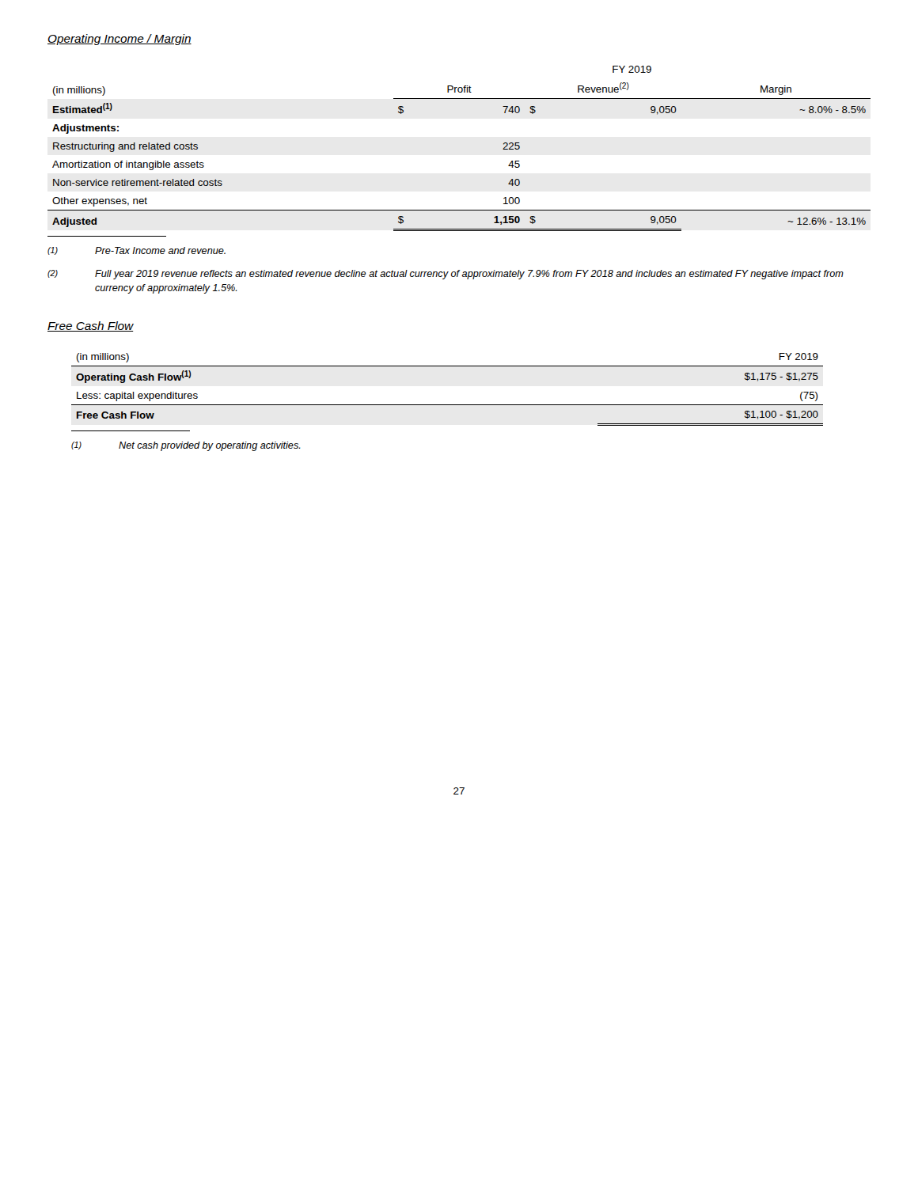Operating Income / Margin
| | FY 2019 |
| (in millions) | Profit | Revenue (2) | Margin |
| Estimated (1) | $ | 740 | $ | 9,050 | ~ 8.0% - 8.5% |
| Adjustments: | | | | | |
| Restructuring and related costs | | 225 | | | |
| Amortization of intangible assets | | 45 | | | |
| Non-service retirement-related costs | | 40 | | | |
| Other expenses, net | | 100 | | | |
| Adjusted | $ | 1,150 | $ | 9,050 | ~ 12.6% - 13.1% |
(1)Pre-Tax Income and revenue.
(2)Full year 2019 revenue reflects an estimated revenue decline at actual currency of approximately 7.9% from FY 2018 and includes an estimated FY negative impact from currency of approximately 1.5%.
Free Cash Flow
| (in millions) | FY 2019 |
| Operating Cash Flow (1) | $1,175 - $1,275 |
| Less: capital expenditures | (75) |
| Free Cash Flow | $1,100 - $1,200 |
(1)Net cash provided by operating activities.
27